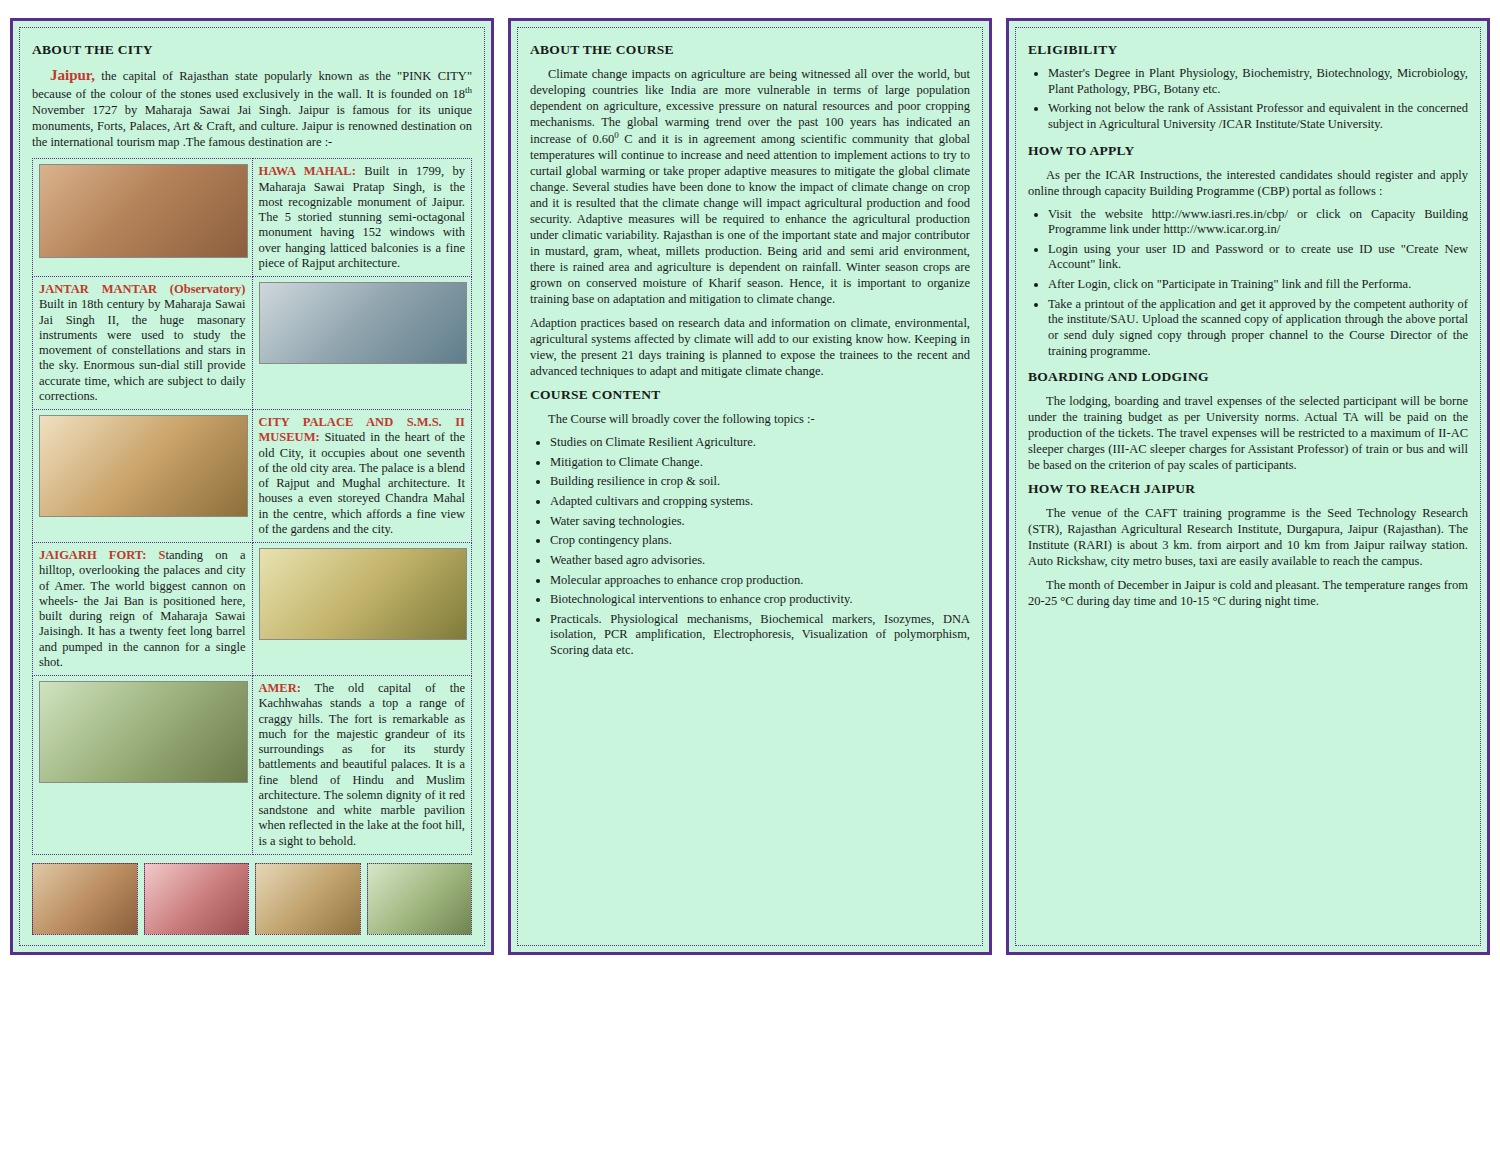ABOUT THE CITY
Jaipur, the capital of Rajasthan state popularly known as the "PINK CITY" because of the colour of the stones used exclusively in the wall. It is founded on 18th November 1727 by Maharaja Sawai Jai Singh. Jaipur is famous for its unique monuments, Forts, Palaces, Art & Craft, and culture. Jaipur is renowned destination on the international tourism map .The famous destination are :-
| | HAWA MAHAL: Built in 1799, by Maharaja Sawai Pratap Singh, is the most recognizable monument of Jaipur. The 5 storied stunning semi-octagonal monument having 152 windows with over hanging latticed balconies is a fine piece of Rajput architecture. |
| JANTAR MANTAR (Observatory) Built in 18th century by Maharaja Sawai Jai Singh II, the huge masonary instruments were used to study the movement of constellations and stars in the sky. Enormous sun-dial still provide accurate time, which are subject to daily corrections. | |
| | CITY PALACE AND S.M.S. II MUSEUM: Situated in the heart of the old City, it occupies about one seventh of the old city area. The palace is a blend of Rajput and Mughal architecture. It houses a even storeyed Chandra Mahal in the centre, which affords a fine view of the gardens and the city. |
| JAIGARH FORT: S tanding on a hilltop, overlooking the palaces and city of Amer. The world biggest cannon on wheels- the Jai Ban is positioned here, built during reign of Maharaja Sawai Jaisingh. It has a twenty feet long barrel and pumped in the cannon for a single shot. | |
| | AMER: The old capital of the Kachhwahas stands a top a range of craggy hills. The fort is remarkable as much for the majestic grandeur of its surroundings as for its sturdy battlements and beautiful palaces. It is a fine blend of Hindu and Muslim architecture. The solemn dignity of it red sandstone and white marble pavilion when reflected in the lake at the foot hill, is a sight to behold. |
ABOUT THE COURSE
Climate change impacts on agriculture are being witnessed all over the world, but developing countries like India are more vulnerable in terms of large population dependent on agriculture, excessive pressure on natural resources and poor cropping mechanisms. The global warming trend over the past 100 years has indicated an increase of 0.600 C and it is in agreement among scientific community that global temperatures will continue to increase and need attention to implement actions to try to curtail global warming or take proper adaptive measures to mitigate the global climate change. Several studies have been done to know the impact of climate change on crop and it is resulted that the climate change will impact agricultural production and food security. Adaptive measures will be required to enhance the agricultural production under climatic variability. Rajasthan is one of the important state and major contributor in mustard, gram, wheat, millets production. Being arid and semi arid environment, there is rained area and agriculture is dependent on rainfall. Winter season crops are grown on conserved moisture of Kharif season. Hence, it is important to organize training base on adaptation and mitigation to climate change.
Adaption practices based on research data and information on climate, environmental, agricultural systems affected by climate will add to our existing know how. Keeping in view, the present 21 days training is planned to expose the trainees to the recent and advanced techniques to adapt and mitigate climate change.
COURSE CONTENT
The Course will broadly cover the following topics :-
Studies on Climate Resilient Agriculture.
Mitigation to Climate Change.
Building resilience in crop & soil.
Adapted cultivars and cropping systems.
Water saving technologies.
Crop contingency plans.
Weather based agro advisories.
Molecular approaches to enhance crop production.
Biotechnological interventions to enhance crop productivity.
Practicals. Physiological mechanisms, Biochemical markers, Isozymes, DNA isolation, PCR amplification, Electrophoresis, Visualization of polymorphism, Scoring data etc.
ELIGIBILITY
Master's Degree in Plant Physiology, Biochemistry, Biotechnology, Microbiology, Plant Pathology, PBG, Botany etc.
Working not below the rank of Assistant Professor and equivalent in the concerned subject in Agricultural University /ICAR Institute/State University.
HOW TO APPLY
As per the ICAR Instructions, the interested candidates should register and apply online through capacity Building Programme (CBP) portal as follows :
Visit the website http://www.iasri.res.in/cbp/ or click on Capacity Building Programme link under htttp://www.icar.org.in/
Login using your user ID and Password or to create use ID use "Create New Account" link.
After Login, click on "Participate in Training" link and fill the Performa.
Take a printout of the application and get it approved by the competent authority of the institute/SAU. Upload the scanned copy of application through the above portal or send duly signed copy through proper channel to the Course Director of the training programme.
BOARDING AND LODGING
The lodging, boarding and travel expenses of the selected participant will be borne under the training budget as per University norms. Actual TA will be paid on the production of the tickets. The travel expenses will be restricted to a maximum of II-AC sleeper charges (III-AC sleeper charges for Assistant Professor) of train or bus and will be based on the criterion of pay scales of participants.
HOW TO REACH JAIPUR
The venue of the CAFT training programme is the Seed Technology Research (STR), Rajasthan Agricultural Research Institute, Durgapura, Jaipur (Rajasthan). The Institute (RARI) is about 3 km. from airport and 10 km from Jaipur railway station. Auto Rickshaw, city metro buses, taxi are easily available to reach the campus.
The month of December in Jaipur is cold and pleasant. The temperature ranges from 20-25 °C during day time and 10-15 °C during night time.